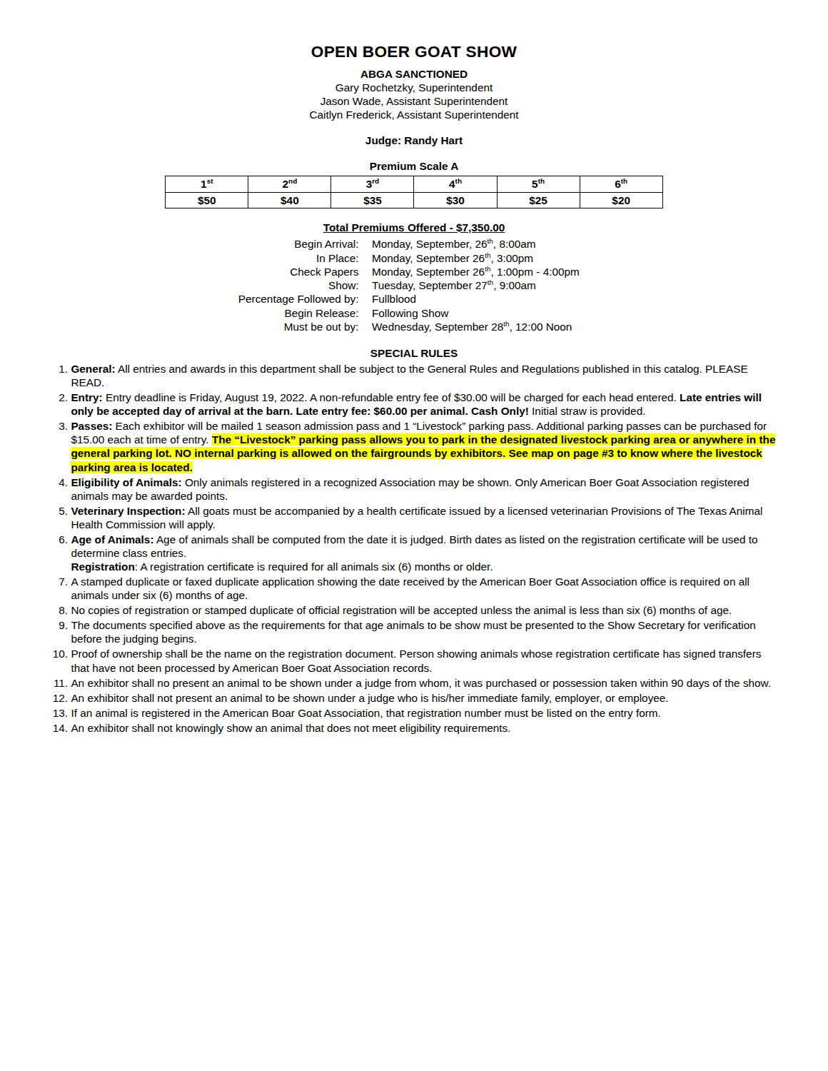OPEN BOER GOAT SHOW
ABGA SANCTIONED
Gary Rochetzky, Superintendent
Jason Wade, Assistant Superintendent
Caitlyn Frederick, Assistant Superintendent
Judge: Randy Hart
Premium Scale A
| 1 st | 2 nd | 3 rd | 4 th | 5 th | 6 th |
| $50 | $40 | $35 | $30 | $25 | $20 |
Total Premiums Offered - $7,350.00
| Begin Arrival: | Monday, September, 26 th , 8:00am |
| In Place: | Monday, September 26 th , 3:00pm |
| Check Papers | Monday, September 26 th , 1:00pm - 4:00pm |
| Show: | Tuesday, September 27 th , 9:00am |
| Percentage Followed by: | Fullblood |
| Begin Release: | Following Show |
| Must be out by: | Wednesday, September 28 th , 12:00 Noon |
SPECIAL RULES
General: All entries and awards in this department shall be subject to the General Rules and Regulations published in this catalog. PLEASE READ.
Entry: Entry deadline is Friday, August 19, 2022. A non-refundable entry fee of $30.00 will be charged for each head entered. Late entries will only be accepted day of arrival at the barn. Late entry fee: $60.00 per animal. Cash Only! Initial straw is provided.
Passes: Each exhibitor will be mailed 1 season admission pass and 1 “Livestock” parking pass. Additional parking passes can be purchased for $15.00 each at time of entry. The “Livestock” parking pass allows you to park in the designated livestock parking area or anywhere in the general parking lot. NO internal parking is allowed on the fairgrounds by exhibitors. See map on page #3 to know where the livestock parking area is located.
Eligibility of Animals: Only animals registered in a recognized Association may be shown. Only American Boer Goat Association registered animals may be awarded points.
Veterinary Inspection: All goats must be accompanied by a health certificate issued by a licensed veterinarian Provisions of The Texas Animal Health Commission will apply.
Age of Animals: Age of animals shall be computed from the date it is judged. Birth dates as listed on the registration certificate will be used to determine class entries.
Registration: A registration certificate is required for all animals six (6) months or older.
A stamped duplicate or faxed duplicate application showing the date received by the American Boer Goat Association office is required on all animals under six (6) months of age.
No copies of registration or stamped duplicate of official registration will be accepted unless the animal is less than six (6) months of age.
The documents specified above as the requirements for that age animals to be show must be presented to the Show Secretary for verification before the judging begins.
Proof of ownership shall be the name on the registration document. Person showing animals whose registration certificate has signed transfers that have not been processed by American Boer Goat Association records.
An exhibitor shall no present an animal to be shown under a judge from whom, it was purchased or possession taken within 90 days of the show.
An exhibitor shall not present an animal to be shown under a judge who is his/her immediate family, employer, or employee.
If an animal is registered in the American Boar Goat Association, that registration number must be listed on the entry form.
An exhibitor shall not knowingly show an animal that does not meet eligibility requirements.